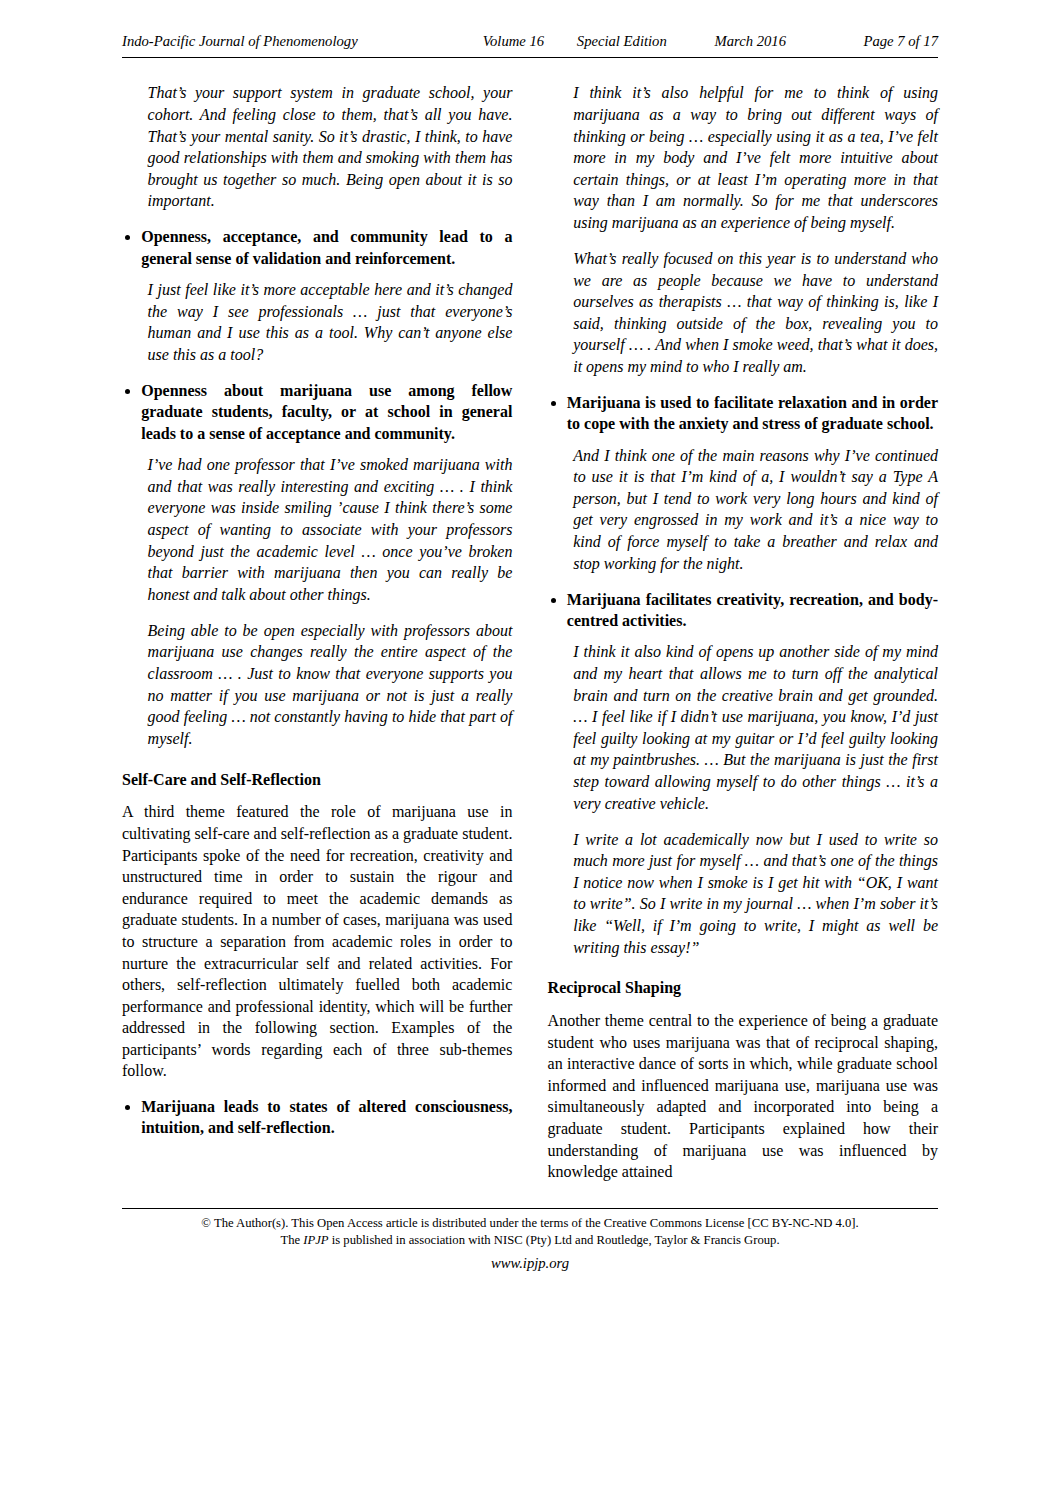| Indo-Pacific Journal of Phenomenology | Volume 16 | Special Edition | March 2016 | Page 7 of 17 |
That’s your support system in graduate school, your cohort. And feeling close to them, that’s all you have. That’s your mental sanity. So it’s drastic, I think, to have good relationships with them and smoking with them has brought us together so much. Being open about it is so important.
Openness, acceptance, and community lead to a general sense of validation and reinforcement.
I just feel like it’s more acceptable here and it’s changed the way I see professionals … just that everyone’s human and I use this as a tool. Why can’t anyone else use this as a tool?
Openness about marijuana use among fellow graduate students, faculty, or at school in general leads to a sense of acceptance and community.
I’ve had one professor that I’ve smoked marijuana with and that was really interesting and exciting … . I think everyone was inside smiling ’cause I think there’s some aspect of wanting to associate with your professors beyond just the academic level … once you’ve broken that barrier with marijuana then you can really be honest and talk about other things.
Being able to be open especially with professors about marijuana use changes really the entire aspect of the classroom … . Just to know that everyone supports you no matter if you use marijuana or not is just a really good feeling … not constantly having to hide that part of myself.
Self-Care and Self-Reflection
A third theme featured the role of marijuana use in cultivating self-care and self-reflection as a graduate student. Participants spoke of the need for recreation, creativity and unstructured time in order to sustain the rigour and endurance required to meet the academic demands as graduate students. In a number of cases, marijuana was used to structure a separation from academic roles in order to nurture the extracurricular self and related activities. For others, self-reflection ultimately fuelled both academic performance and professional identity, which will be further addressed in the following section. Examples of the participants’ words regarding each of three sub-themes follow.
Marijuana leads to states of altered consciousness, intuition, and self-reflection.
I think it’s also helpful for me to think of using marijuana as a way to bring out different ways of thinking or being … especially using it as a tea, I’ve felt more in my body and I’ve felt more intuitive about certain things, or at least I’m operating more in that way than I am normally. So for me that underscores using marijuana as an experience of being myself.
What’s really focused on this year is to understand who we are as people because we have to understand ourselves as therapists … that way of thinking is, like I said, thinking outside of the box, revealing you to yourself … . And when I smoke weed, that’s what it does, it opens my mind to who I really am.
Marijuana is used to facilitate relaxation and in order to cope with the anxiety and stress of graduate school.
And I think one of the main reasons why I’ve continued to use it is that I’m kind of a, I wouldn’t say a Type A person, but I tend to work very long hours and kind of get very engrossed in my work and it’s a nice way to kind of force myself to take a breather and relax and stop working for the night.
Marijuana facilitates creativity, recreation, and body-centred activities.
I think it also kind of opens up another side of my mind and my heart that allows me to turn off the analytical brain and turn on the creative brain and get grounded. … I feel like if I didn’t use marijuana, you know, I’d just feel guilty looking at my guitar or I’d feel guilty looking at my paintbrushes. … But the marijuana is just the first step toward allowing myself to do other things … it’s a very creative vehicle.
I write a lot academically now but I used to write so much more just for myself … and that’s one of the things I notice now when I smoke is I get hit with “OK, I want to write”. So I write in my journal … when I’m sober it’s like “Well, if I’m going to write, I might as well be writing this essay!”
Reciprocal Shaping
Another theme central to the experience of being a graduate student who uses marijuana was that of reciprocal shaping, an interactive dance of sorts in which, while graduate school informed and influenced marijuana use, marijuana use was simultaneously adapted and incorporated into being a graduate student. Participants explained how their understanding of marijuana use was influenced by knowledge attained
© The Author(s). This Open Access article is distributed under the terms of the Creative Commons License [CC BY-NC-ND 4.0].
The IPJP is published in association with NISC (Pty) Ltd and Routledge, Taylor & Francis Group.
www.ipjp.org